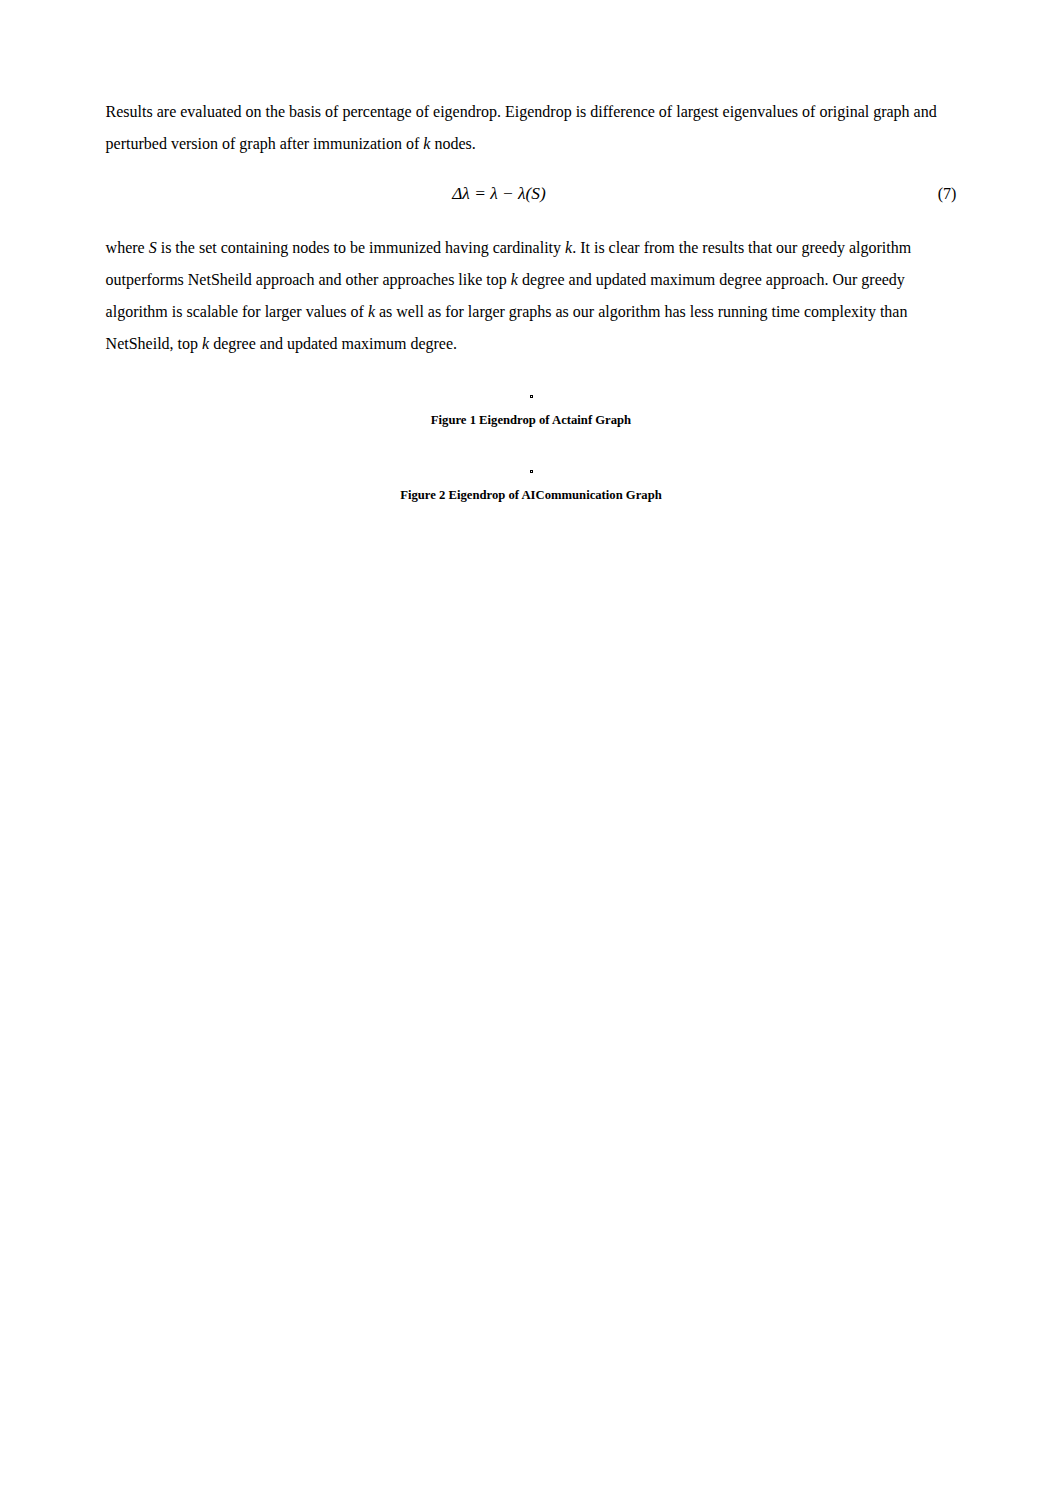Results are evaluated on the basis of percentage of eigendrop. Eigendrop is difference of largest eigenvalues of original graph and perturbed version of graph after immunization of k nodes.
Δλ = λ − λ(S)
(7)
where S is the set containing nodes to be immunized having cardinality k. It is clear from the results that our greedy algorithm outperforms NetSheild approach and other approaches like top k degree and updated maximum degree approach. Our greedy algorithm is scalable for larger values of k as well as for larger graphs as our algorithm has less running time complexity than NetSheild, top k degree and updated maximum degree.
Figure 1 Eigendrop of Actainf Graph
Figure 2 Eigendrop of AICommunication Graph